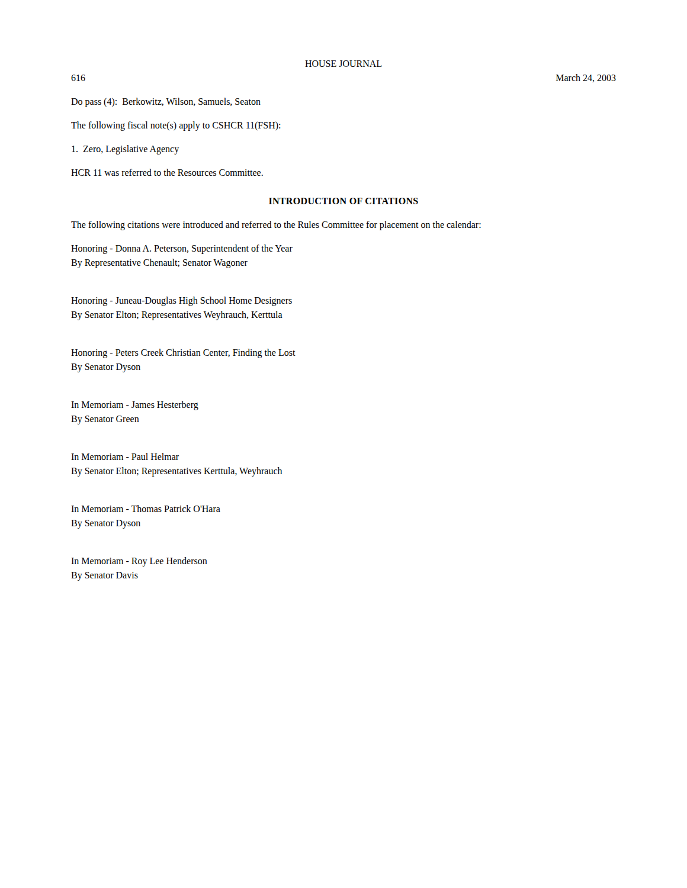HOUSE JOURNAL
616 March 24, 2003
Do pass (4): Berkowitz, Wilson, Samuels, Seaton
The following fiscal note(s) apply to CSHCR 11(FSH):
1. Zero, Legislative Agency
HCR 11 was referred to the Resources Committee.
INTRODUCTION OF CITATIONS
The following citations were introduced and referred to the Rules Committee for placement on the calendar:
Honoring - Donna A. Peterson, Superintendent of the Year
By Representative Chenault; Senator Wagoner
Honoring - Juneau-Douglas High School Home Designers
By Senator Elton; Representatives Weyhrauch, Kerttula
Honoring - Peters Creek Christian Center, Finding the Lost
By Senator Dyson
In Memoriam - James Hesterberg
By Senator Green
In Memoriam - Paul Helmar
By Senator Elton; Representatives Kerttula, Weyhrauch
In Memoriam - Thomas Patrick O'Hara
By Senator Dyson
In Memoriam - Roy Lee Henderson
By Senator Davis